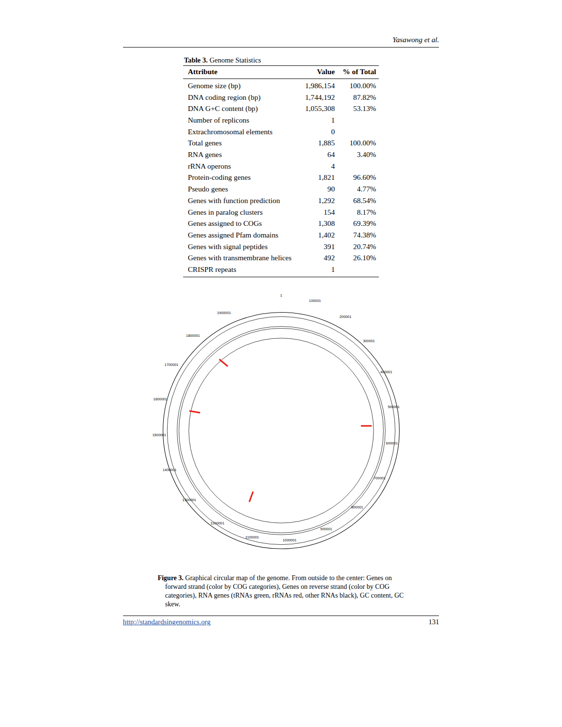Yasawong et al.
Table 3. Genome Statistics
| Attribute | Value | % of Total |
| --- | --- | --- |
| Genome size (bp) | 1,986,154 | 100.00% |
| DNA coding region (bp) | 1,744,192 | 87.82% |
| DNA G+C content (bp) | 1,055,308 | 53.13% |
| Number of replicons | 1 | |
| Extrachromosomal elements | 0 | |
| Total genes | 1,885 | 100.00% |
| RNA genes | 64 | 3.40% |
| rRNA operons | 4 | |
| Protein-coding genes | 1,821 | 96.60% |
| Pseudo genes | 90 | 4.77% |
| Genes with function prediction | 1,292 | 68.54% |
| Genes in paralog clusters | 154 | 8.17% |
| Genes assigned to COGs | 1,308 | 69.39% |
| Genes assigned Pfam domains | 1,402 | 74.38% |
| Genes with signal peptides | 391 | 20.74% |
| Genes with transmembrane helices | 492 | 26.10% |
| CRISPR repeats | 1 | |
1 100001 200001 300001 400001 500001 600001 700001 800001 900001 1000001 1100001 1200001 1300001 1400001 1500001 1600001 1700001 1800001 1900001
Figure 3. Graphical circular map of the genome. From outside to the center: Genes on forward strand (color by COG categories), Genes on reverse strand (color by COG categories), RNA genes (tRNAs green, rRNAs red, other RNAs black), GC content, GC skew.
http://standardsingenomics.org 131